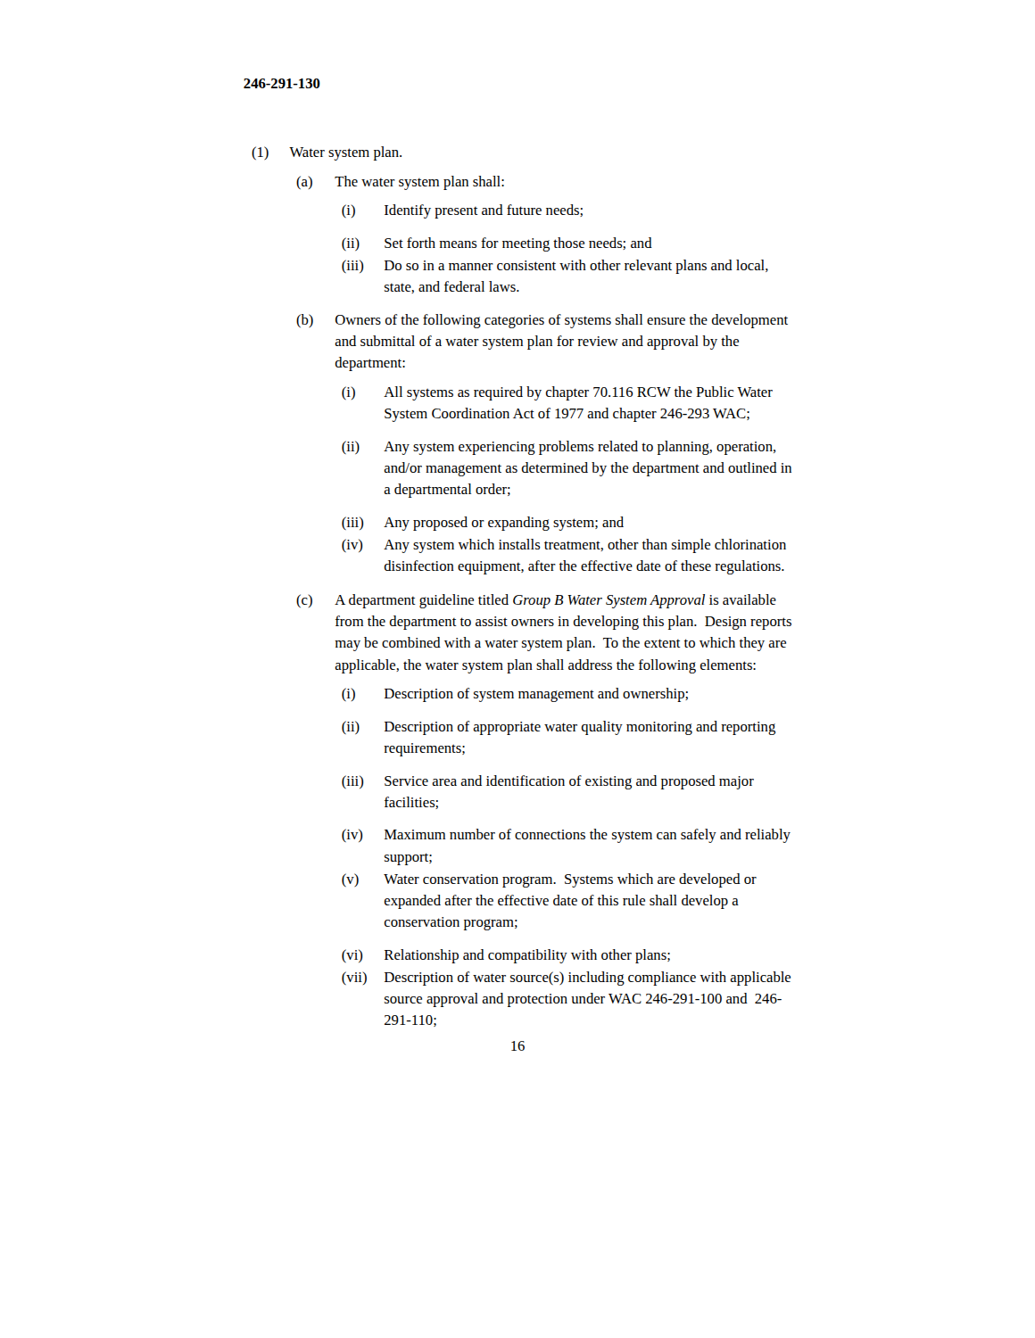246-291-130
(1) Water system plan.
(a) The water system plan shall:
(i) Identify present and future needs;
(ii) Set forth means for meeting those needs; and
(iii) Do so in a manner consistent with other relevant plans and local, state, and federal laws.
(b) Owners of the following categories of systems shall ensure the development and submittal of a water system plan for review and approval by the department:
(i) All systems as required by chapter 70.116 RCW the Public Water System Coordination Act of 1977 and chapter 246-293 WAC;
(ii) Any system experiencing problems related to planning, operation, and/or management as determined by the department and outlined in a departmental order;
(iii) Any proposed or expanding system; and
(iv) Any system which installs treatment, other than simple chlorination disinfection equipment, after the effective date of these regulations.
(c) A department guideline titled Group B Water System Approval is available from the department to assist owners in developing this plan. Design reports may be combined with a water system plan. To the extent to which they are applicable, the water system plan shall address the following elements:
(i) Description of system management and ownership;
(ii) Description of appropriate water quality monitoring and reporting requirements;
(iii) Service area and identification of existing and proposed major facilities;
(iv) Maximum number of connections the system can safely and reliably support;
(v) Water conservation program. Systems which are developed or expanded after the effective date of this rule shall develop a conservation program;
(vi) Relationship and compatibility with other plans;
(vii) Description of water source(s) including compliance with applicable source approval and protection under WAC 246-291-100 and 246-291-110;
16